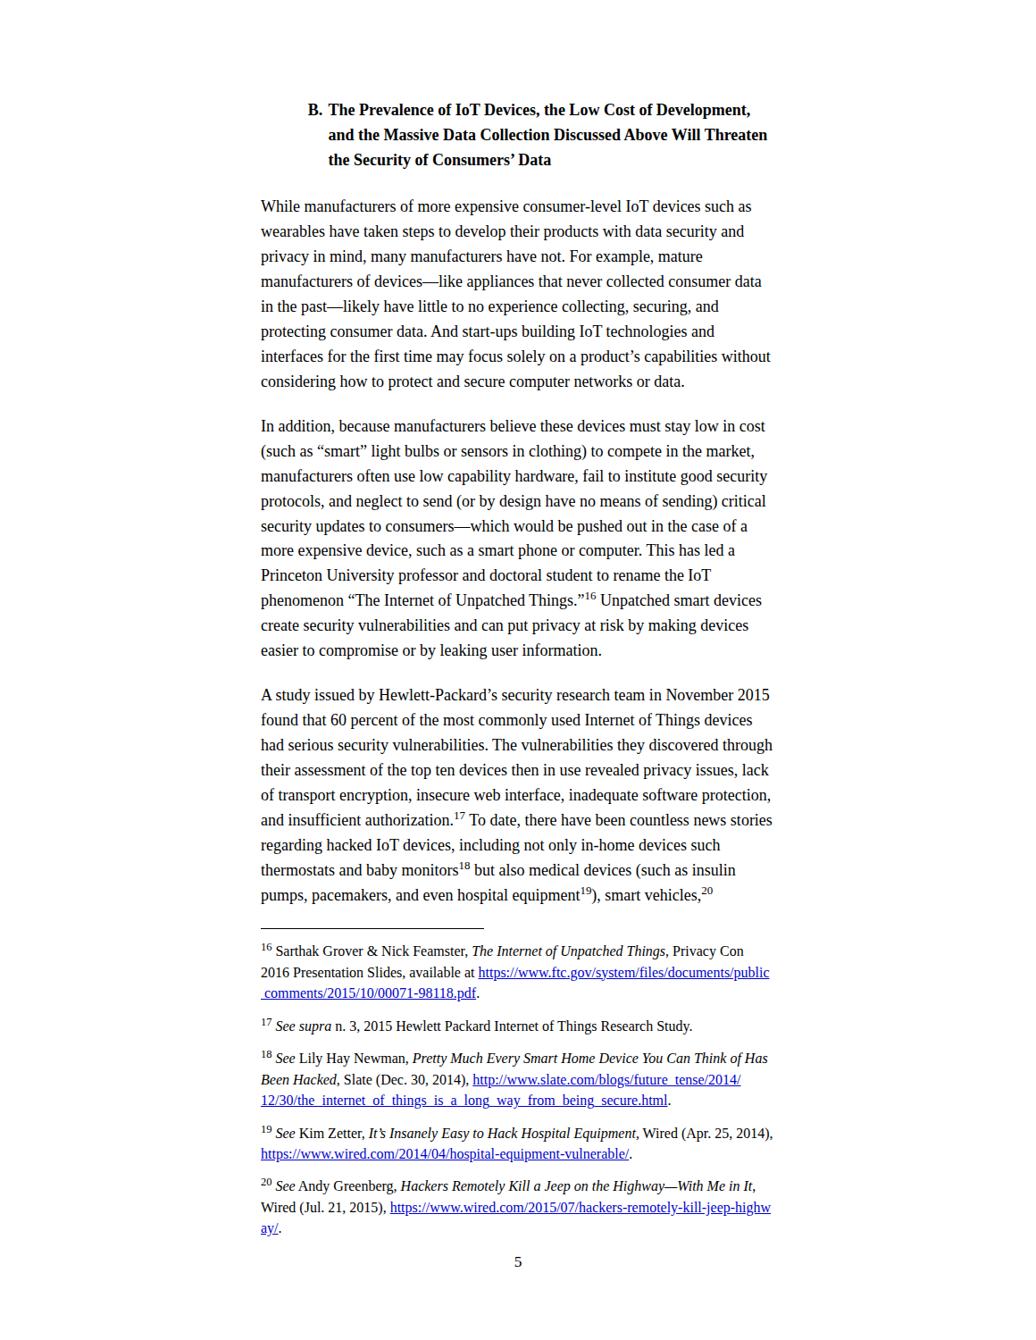B.
The Prevalence of IoT Devices, the Low Cost of Development, and the Massive Data Collection Discussed Above Will Threaten the Security of Consumers’ Data
While manufacturers of more expensive consumer-level IoT devices such as wearables have taken steps to develop their products with data security and privacy in mind, many manufacturers have not. For example, mature manufacturers of devices—like appliances that never collected consumer data in the past—likely have little to no experience collecting, securing, and protecting consumer data. And start-ups building IoT technologies and interfaces for the first time may focus solely on a product’s capabilities without considering how to protect and secure computer networks or data.
In addition, because manufacturers believe these devices must stay low in cost (such as “smart” light bulbs or sensors in clothing) to compete in the market, manufacturers often use low capability hardware, fail to institute good security protocols, and neglect to send (or by design have no means of sending) critical security updates to consumers—which would be pushed out in the case of a more expensive device, such as a smart phone or computer. This has led a Princeton University professor and doctoral student to rename the IoT phenomenon “The Internet of Unpatched Things.”16 Unpatched smart devices create security vulnerabilities and can put privacy at risk by making devices easier to compromise or by leaking user information.
A study issued by Hewlett-Packard’s security research team in November 2015 found that 60 percent of the most commonly used Internet of Things devices had serious security vulnerabilities. The vulnerabilities they discovered through their assessment of the top ten devices then in use revealed privacy issues, lack of transport encryption, insecure web interface, inadequate software protection, and insufficient authorization.17 To date, there have been countless news stories regarding hacked IoT devices, including not only in-home devices such thermostats and baby monitors18 but also medical devices (such as insulin pumps, pacemakers, and even hospital equipment19), smart vehicles,20
16 Sarthak Grover & Nick Feamster, The Internet of Unpatched Things, Privacy Con 2016 Presentation Slides, available at https://www.ftc.gov/system/files/documents/public
comments/2015/10/00071-98118.pdf.
17 See supra n. 3, 2015 Hewlett Packard Internet of Things Research Study.
18 See Lily Hay Newman, Pretty Much Every Smart Home Device You Can Think of Has Been Hacked, Slate (Dec. 30, 2014), http://www.slate.com/blogs/future_tense/2014/
12/30/the_internet_of_things_is_a_long_way_from_being_secure.html.
19 See Kim Zetter, It’s Insanely Easy to Hack Hospital Equipment, Wired (Apr. 25, 2014), https://www.wired.com/2014/04/hospital-equipment-vulnerable/.
20 See Andy Greenberg, Hackers Remotely Kill a Jeep on the Highway—With Me in It, Wired (Jul. 21, 2015), https://www.wired.com/2015/07/hackers-remotely-kill-jeep-highway/.
5